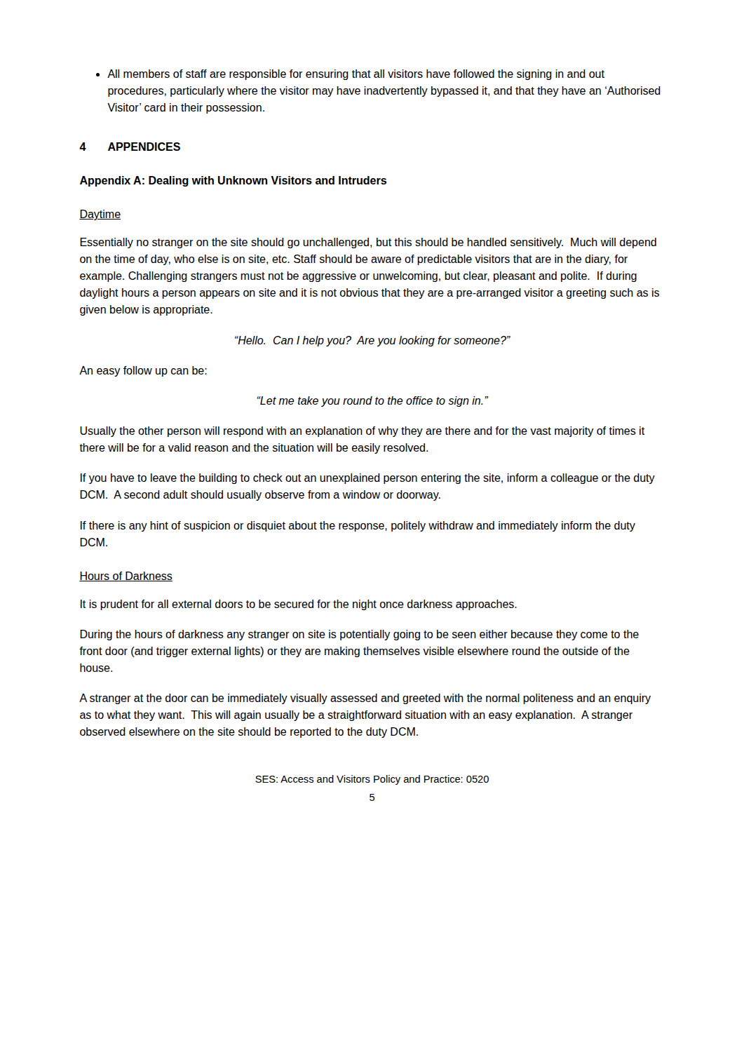All members of staff are responsible for ensuring that all visitors have followed the signing in and out procedures, particularly where the visitor may have inadvertently bypassed it, and that they have an ‘Authorised Visitor’ card in their possession.
4 APPENDICES
Appendix A: Dealing with Unknown Visitors and Intruders
Daytime
Essentially no stranger on the site should go unchallenged, but this should be handled sensitively. Much will depend on the time of day, who else is on site, etc. Staff should be aware of predictable visitors that are in the diary, for example. Challenging strangers must not be aggressive or unwelcoming, but clear, pleasant and polite. If during daylight hours a person appears on site and it is not obvious that they are a pre-arranged visitor a greeting such as is given below is appropriate.
“Hello. Can I help you? Are you looking for someone?”
An easy follow up can be:
“Let me take you round to the office to sign in.”
Usually the other person will respond with an explanation of why they are there and for the vast majority of times it there will be for a valid reason and the situation will be easily resolved.
If you have to leave the building to check out an unexplained person entering the site, inform a colleague or the duty DCM. A second adult should usually observe from a window or doorway.
If there is any hint of suspicion or disquiet about the response, politely withdraw and immediately inform the duty DCM.
Hours of Darkness
It is prudent for all external doors to be secured for the night once darkness approaches.
During the hours of darkness any stranger on site is potentially going to be seen either because they come to the front door (and trigger external lights) or they are making themselves visible elsewhere round the outside of the house.
A stranger at the door can be immediately visually assessed and greeted with the normal politeness and an enquiry as to what they want. This will again usually be a straightforward situation with an easy explanation. A stranger observed elsewhere on the site should be reported to the duty DCM.
SES: Access and Visitors Policy and Practice: 0520
5